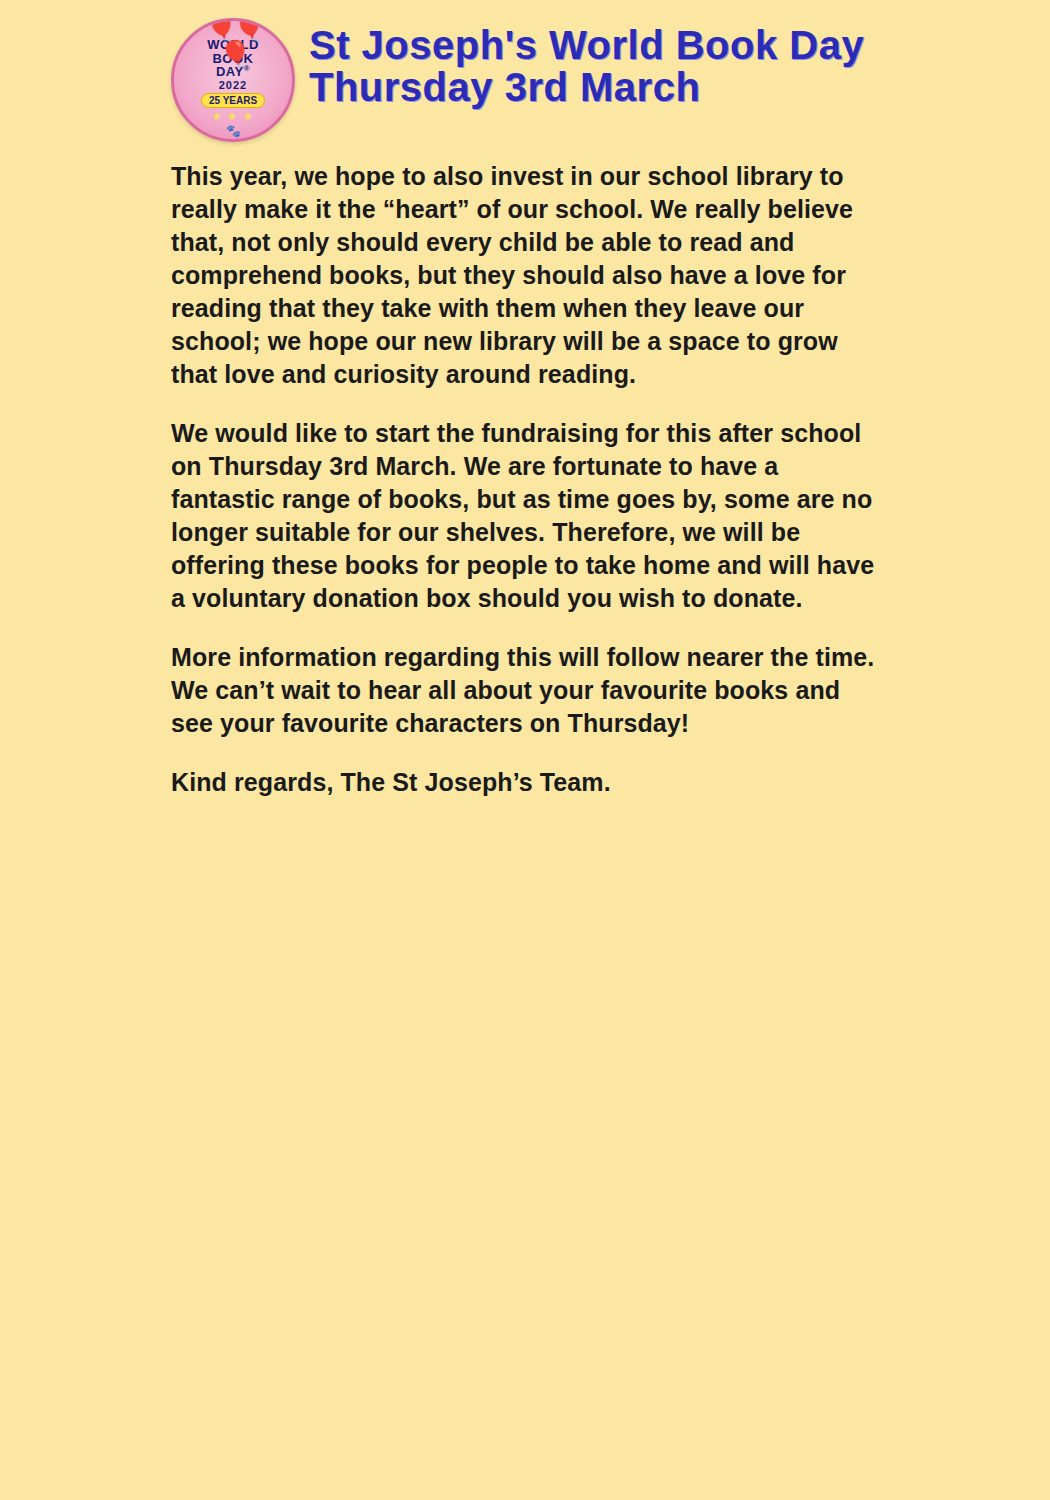🎈🎈🎈
World
Book
Day®
2022
25 YEARS
★ ★ ★
🐾
St Joseph's World Book DayThursday 3rd March
This year, we hope to also invest in our school library to really make it the “heart” of our school. We really believe that, not only should every child be able to read and comprehend books, but they should also have a love for reading that they take with them when they leave our school; we hope our new library will be a space to grow that love and curiosity around reading.
We would like to start the fundraising for this after school on Thursday 3rd March. We are fortunate to have a fantastic range of books, but as time goes by, some are no longer suitable for our shelves. Therefore, we will be offering these books for people to take home and will have a voluntary donation box should you wish to donate.
More information regarding this will follow nearer the time. We can’t wait to hear all about your favourite books and see your favourite characters on Thursday!
Kind regards, The St Joseph’s Team.